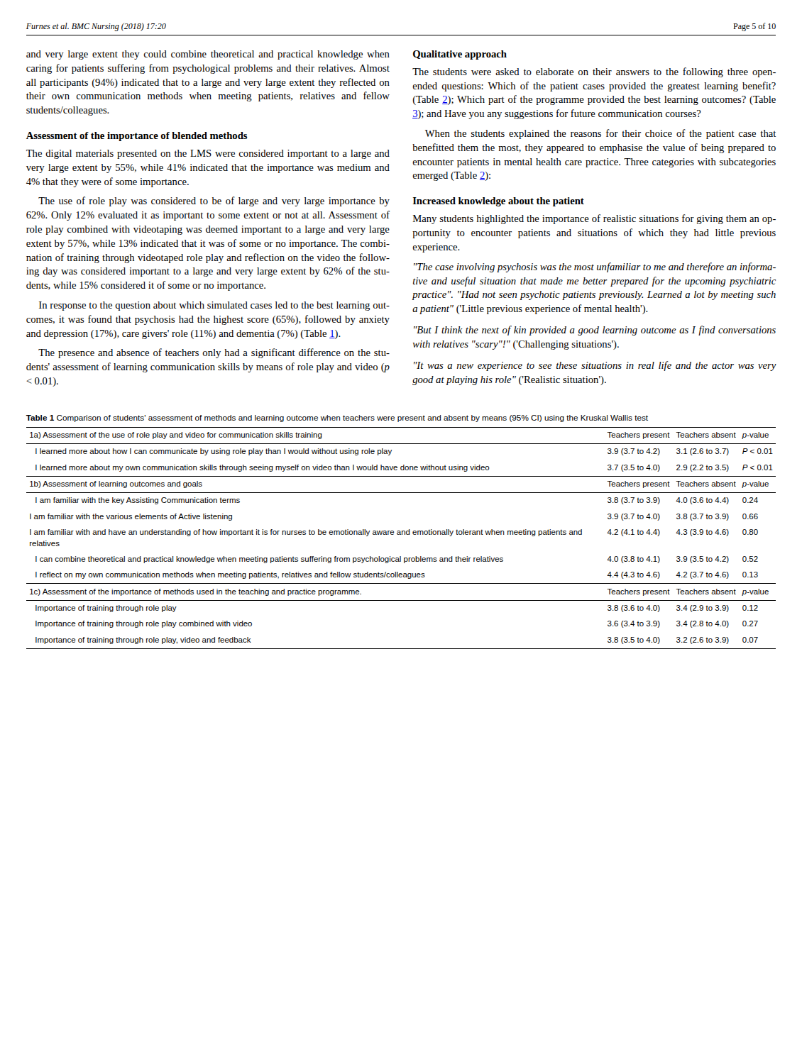Furnes et al. BMC Nursing (2018) 17:20
Page 5 of 10
and very large extent they could combine theoretical and practical knowledge when caring for patients suffering from psychological problems and their relatives. Almost all participants (94%) indicated that to a large and very large extent they reflected on their own communication methods when meeting patients, relatives and fellow students/colleagues.
Assessment of the importance of blended methods
The digital materials presented on the LMS were considered important to a large and very large extent by 55%, while 41% indicated that the importance was medium and 4% that they were of some importance.
The use of role play was considered to be of large and very large importance by 62%. Only 12% evaluated it as important to some extent or not at all. Assessment of role play combined with videotaping was deemed important to a large and very large extent by 57%, while 13% indicated that it was of some or no importance. The combination of training through videotaped role play and reflection on the video the following day was considered important to a large and very large extent by 62% of the students, while 15% considered it of some or no importance.
In response to the question about which simulated cases led to the best learning outcomes, it was found that psychosis had the highest score (65%), followed by anxiety and depression (17%), care givers' role (11%) and dementia (7%) (Table 1).
The presence and absence of teachers only had a significant difference on the students' assessment of learning communication skills by means of role play and video (p < 0.01).
Qualitative approach
The students were asked to elaborate on their answers to the following three open-ended questions: Which of the patient cases provided the greatest learning benefit? (Table 2); Which part of the programme provided the best learning outcomes? (Table 3); and Have you any suggestions for future communication courses?
When the students explained the reasons for their choice of the patient case that benefitted them the most, they appeared to emphasise the value of being prepared to encounter patients in mental health care practice. Three categories with subcategories emerged (Table 2):
Increased knowledge about the patient
Many students highlighted the importance of realistic situations for giving them an opportunity to encounter patients and situations of which they had little previous experience.
"The case involving psychosis was the most unfamiliar to me and therefore an informative and useful situation that made me better prepared for the upcoming psychiatric practice". "Had not seen psychotic patients previously. Learned a lot by meeting such a patient" ('Little previous experience of mental health').
"But I think the next of kin provided a good learning outcome as I find conversations with relatives "scary"!" ('Challenging situations').
"It was a new experience to see these situations in real life and the actor was very good at playing his role" ('Realistic situation').
Table 1 Comparison of students' assessment of methods and learning outcome when teachers were present and absent by means (95% CI) using the Kruskal Wallis test
| 1a) Assessment of the use of role play and video for communication skills training | Teachers present | Teachers absent | p -value |
| I learned more about how I can communicate by using role play than I would without using role play | 3.9 (3.7 to 4.2) | 3.1 (2.6 to 3.7) | P < 0.01 |
| I learned more about my own communication skills through seeing myself on video than I would have done without using video | 3.7 (3.5 to 4.0) | 2.9 (2.2 to 3.5) | P < 0.01 |
| 1b) Assessment of learning outcomes and goals | Teachers present | Teachers absent | p -value |
| I am familiar with the key Assisting Communication terms | 3.8 (3.7 to 3.9) | 4.0 (3.6 to 4.4) | 0.24 |
| I am familiar with the various elements of Active listening | 3.9 (3.7 to 4.0) | 3.8 (3.7 to 3.9) | 0.66 |
| I am familiar with and have an understanding of how important it is for nurses to be emotionally aware and emotionally tolerant when meeting patients and relatives | 4.2 (4.1 to 4.4) | 4.3 (3.9 to 4.6) | 0.80 |
| I can combine theoretical and practical knowledge when meeting patients suffering from psychological problems and their relatives | 4.0 (3.8 to 4.1) | 3.9 (3.5 to 4.2) | 0.52 |
| I reflect on my own communication methods when meeting patients, relatives and fellow students/colleagues | 4.4 (4.3 to 4.6) | 4.2 (3.7 to 4.6) | 0.13 |
| 1c) Assessment of the importance of methods used in the teaching and practice programme. | Teachers present | Teachers absent | p -value |
| Importance of training through role play | 3.8 (3.6 to 4.0) | 3.4 (2.9 to 3.9) | 0.12 |
| Importance of training through role play combined with video | 3.6 (3.4 to 3.9) | 3.4 (2.8 to 4.0) | 0.27 |
| Importance of training through role play, video and feedback | 3.8 (3.5 to 4.0) | 3.2 (2.6 to 3.9) | 0.07 |